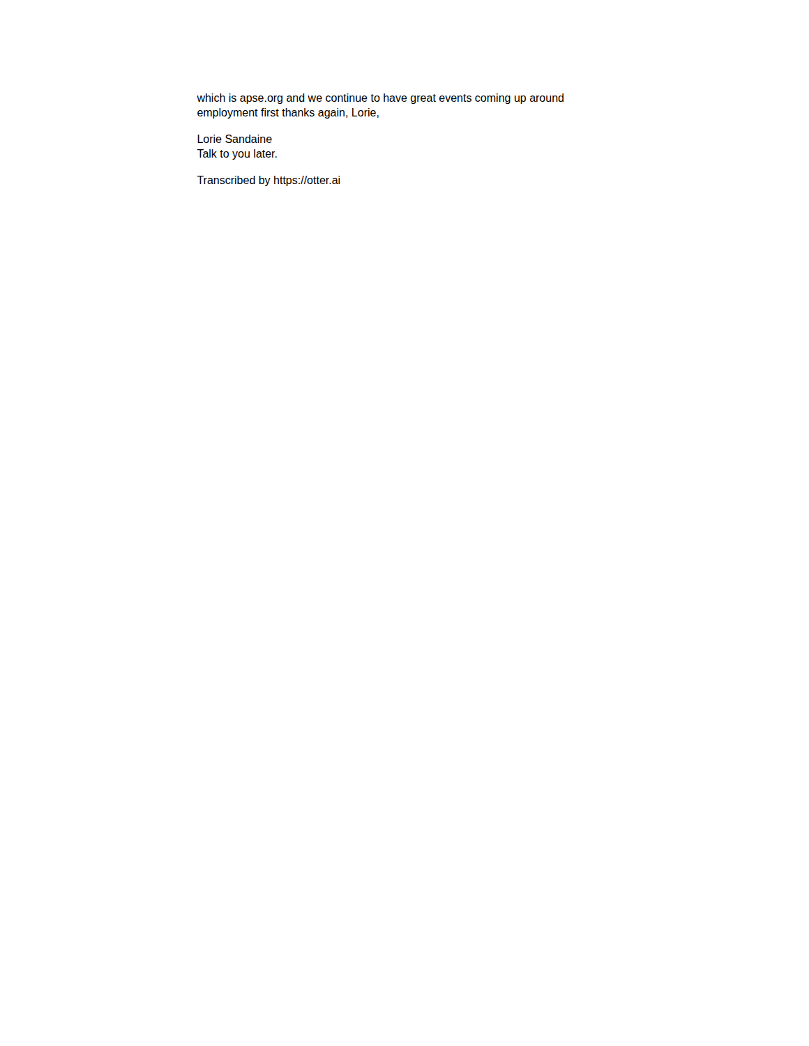which is apse.org and we continue to have great events coming up around employment first thanks again, Lorie,
Lorie Sandaine
Talk to you later.
Transcribed by https://otter.ai